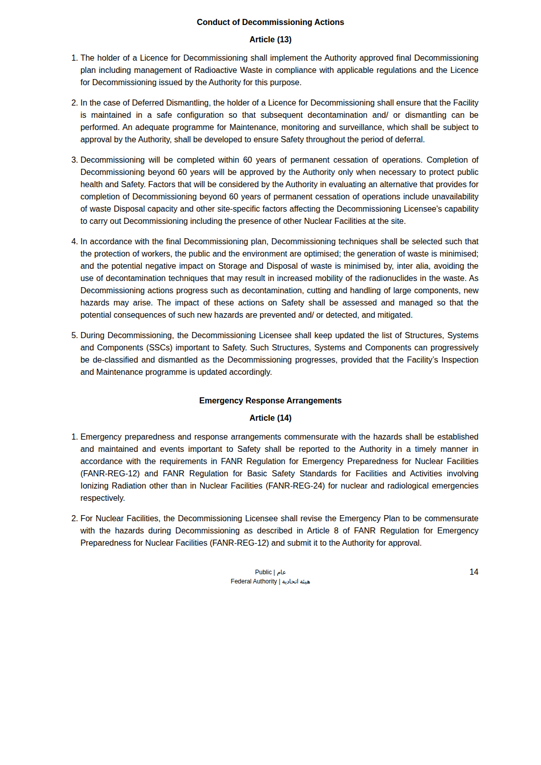Conduct of Decommissioning Actions
Article (13)
The holder of a Licence for Decommissioning shall implement the Authority approved final Decommissioning plan including management of Radioactive Waste in compliance with applicable regulations and the Licence for Decommissioning issued by the Authority for this purpose.
In the case of Deferred Dismantling, the holder of a Licence for Decommissioning shall ensure that the Facility is maintained in a safe configuration so that subsequent decontamination and/ or dismantling can be performed. An adequate programme for Maintenance, monitoring and surveillance, which shall be subject to approval by the Authority, shall be developed to ensure Safety throughout the period of deferral.
Decommissioning will be completed within 60 years of permanent cessation of operations. Completion of Decommissioning beyond 60 years will be approved by the Authority only when necessary to protect public health and Safety. Factors that will be considered by the Authority in evaluating an alternative that provides for completion of Decommissioning beyond 60 years of permanent cessation of operations include unavailability of waste Disposal capacity and other site-specific factors affecting the Decommissioning Licensee's capability to carry out Decommissioning including the presence of other Nuclear Facilities at the site.
In accordance with the final Decommissioning plan, Decommissioning techniques shall be selected such that the protection of workers, the public and the environment are optimised; the generation of waste is minimised; and the potential negative impact on Storage and Disposal of waste is minimised by, inter alia, avoiding the use of decontamination techniques that may result in increased mobility of the radionuclides in the waste. As Decommissioning actions progress such as decontamination, cutting and handling of large components, new hazards may arise. The impact of these actions on Safety shall be assessed and managed so that the potential consequences of such new hazards are prevented and/ or detected, and mitigated.
During Decommissioning, the Decommissioning Licensee shall keep updated the list of Structures, Systems and Components (SSCs) important to Safety. Such Structures, Systems and Components can progressively be de-classified and dismantled as the Decommissioning progresses, provided that the Facility’s Inspection and Maintenance programme is updated accordingly.
Emergency Response Arrangements
Article (14)
Emergency preparedness and response arrangements commensurate with the hazards shall be established and maintained and events important to Safety shall be reported to the Authority in a timely manner in accordance with the requirements in FANR Regulation for Emergency Preparedness for Nuclear Facilities (FANR-REG-12) and FANR Regulation for Basic Safety Standards for Facilities and Activities involving Ionizing Radiation other than in Nuclear Facilities (FANR-REG-24) for nuclear and radiological emergencies respectively.
For Nuclear Facilities, the Decommissioning Licensee shall revise the Emergency Plan to be commensurate with the hazards during Decommissioning as described in Article 8 of FANR Regulation for Emergency Preparedness for Nuclear Facilities (FANR-REG-12) and submit it to the Authority for approval.
Public | عام
Federal Authority | هيئة اتحادية
14